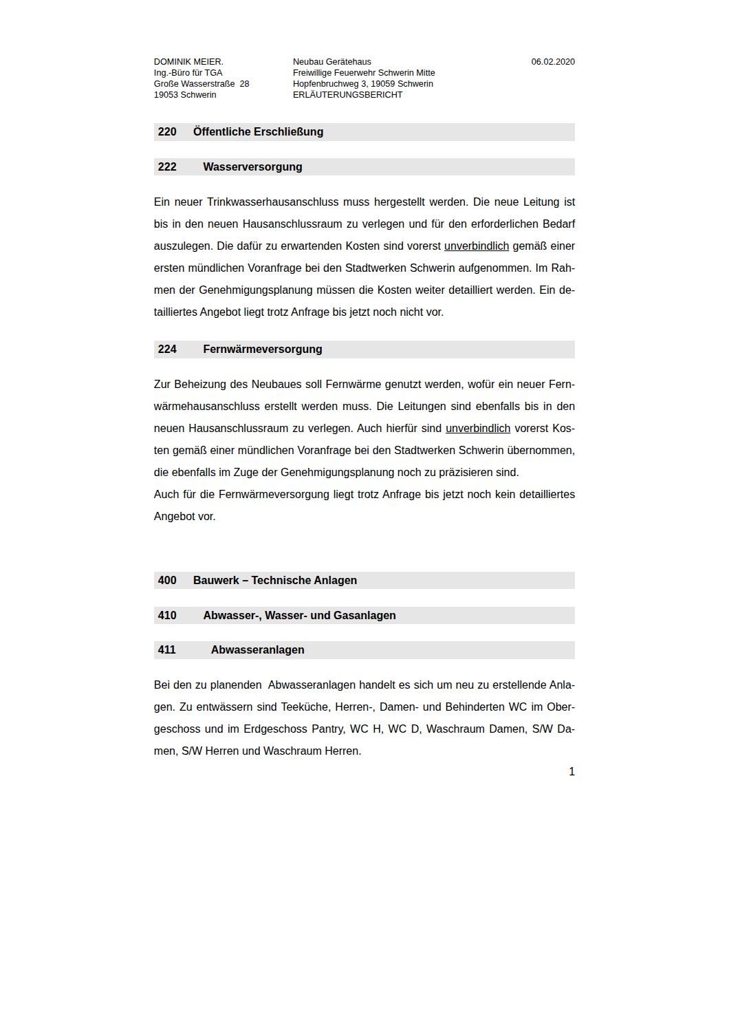DOMINIK MEIER.
Ing.-Büro für TGA
Große Wasserstraße 28
19053 Schwerin
Neubau Gerätehaus
Freiwillige Feuerwehr Schwerin Mitte
Hopfenbruchweg 3, 19059 Schwerin
ERLÄUTERUNGSBERICHT
06.02.2020
220 Öffentliche Erschließung
222 Wasserversorgung
Ein neuer Trinkwasserhausanschluss muss hergestellt werden. Die neue Leitung ist bis in den neuen Hausanschlussraum zu verlegen und für den erforderlichen Bedarf auszulegen. Die dafür zu erwartenden Kosten sind vorerst unverbindlich gemäß einer ersten mündlichen Voranfrage bei den Stadtwerken Schwerin aufgenommen. Im Rahmen der Genehmigungs­planung müssen die Kosten weiter detailliert werden. Ein detailliertes Angebot liegt trotz Anfrage bis jetzt noch nicht vor.
224 Fernwärmeversorgung
Zur Beheizung des Neubaues soll Fernwärme genutzt werden, wofür ein neuer Fernwärmehausanschluss erstellt werden muss. Die Leitungen sind ebenfalls bis in den neuen Hausanschlussraum zu verlegen. Auch hierfür sind unverbindlich vorerst Kosten gemäß einer mündlichen Voranfrage bei den Stadtwerken Schwerin übernommen, die ebenfalls im Zuge der Genehmigungsplanung noch zu präzisieren sind.
Auch für die Fernwärmeversorgung liegt trotz Anfrage bis jetzt noch kein detailliertes Angebot vor.
400 Bauwerk – Technische Anlagen
410 Abwasser-, Wasser- und Gasanlagen
411 Abwasseranlagen
Bei den zu planenden Abwasseranlagen handelt es sich um neu zu er­stellende Anlagen. Zu entwässern sind Teeküche, Herren-, Damen- und Behinderten WC im Obergeschoss und im Erdgeschoss Pantry, WC H, WC D, Waschraum Damen, S/W Damen, S/W Herren und Waschraum Herren.
1